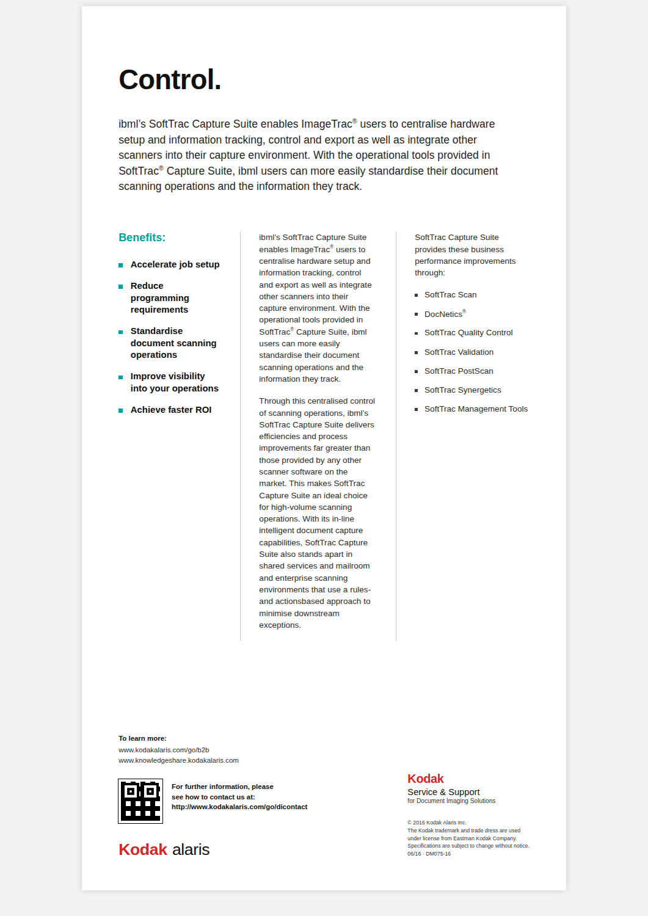Control.
ibml’s SoftTrac Capture Suite enables ImageTrac® users to centralise hardware setup and information tracking, control and export as well as integrate other scanners into their capture environment. With the operational tools provided in SoftTrac® Capture Suite, ibml users can more easily standardise their document scanning operations and the information they track.
Benefits:
Accelerate job setup
Reduce programming requirements
Standardise document scanning operations
Improve visibility into your operations
Achieve faster ROI
ibml’s SoftTrac Capture Suite enables ImageTrac® users to centralise hardware setup and information tracking, control and export as well as integrate other scanners into their capture environment. With the operational tools provided in SoftTrac® Capture Suite, ibml users can more easily standardise their document scanning operations and the information they track.
Through this centralised control of scanning operations, ibml’s SoftTrac Capture Suite delivers efficiencies and process improvements far greater than those provided by any other scanner software on the market. This makes SoftTrac Capture Suite an ideal choice for high-volume scanning operations. With its in-line intelligent document capture capabilities, SoftTrac Capture Suite also stands apart in shared services and mailroom and enterprise scanning environments that use a rules- and actionsbased approach to minimise downstream exceptions.
SoftTrac Capture Suite provides these business performance improvements through:
SoftTrac Scan
DocNetics®
SoftTrac Quality Control
SoftTrac Validation
SoftTrac PostScan
SoftTrac Synergetics
SoftTrac Management Tools
To learn more:
www.kodakalaris.com/go/b2b
www.knowledgeshare.kodakalaris.com
For further information, please
see how to contact us at:
http://www.kodakalaris.com/go/dicontact
Kodak alaris
Kodak
Service & Support
for Document Imaging Solutions
© 2016 Kodak Alaris Inc.
The Kodak trademark and trade dress are used
under license from Eastman Kodak Company.
Specifications are subject to change without notice.
06/16 · DM075-16